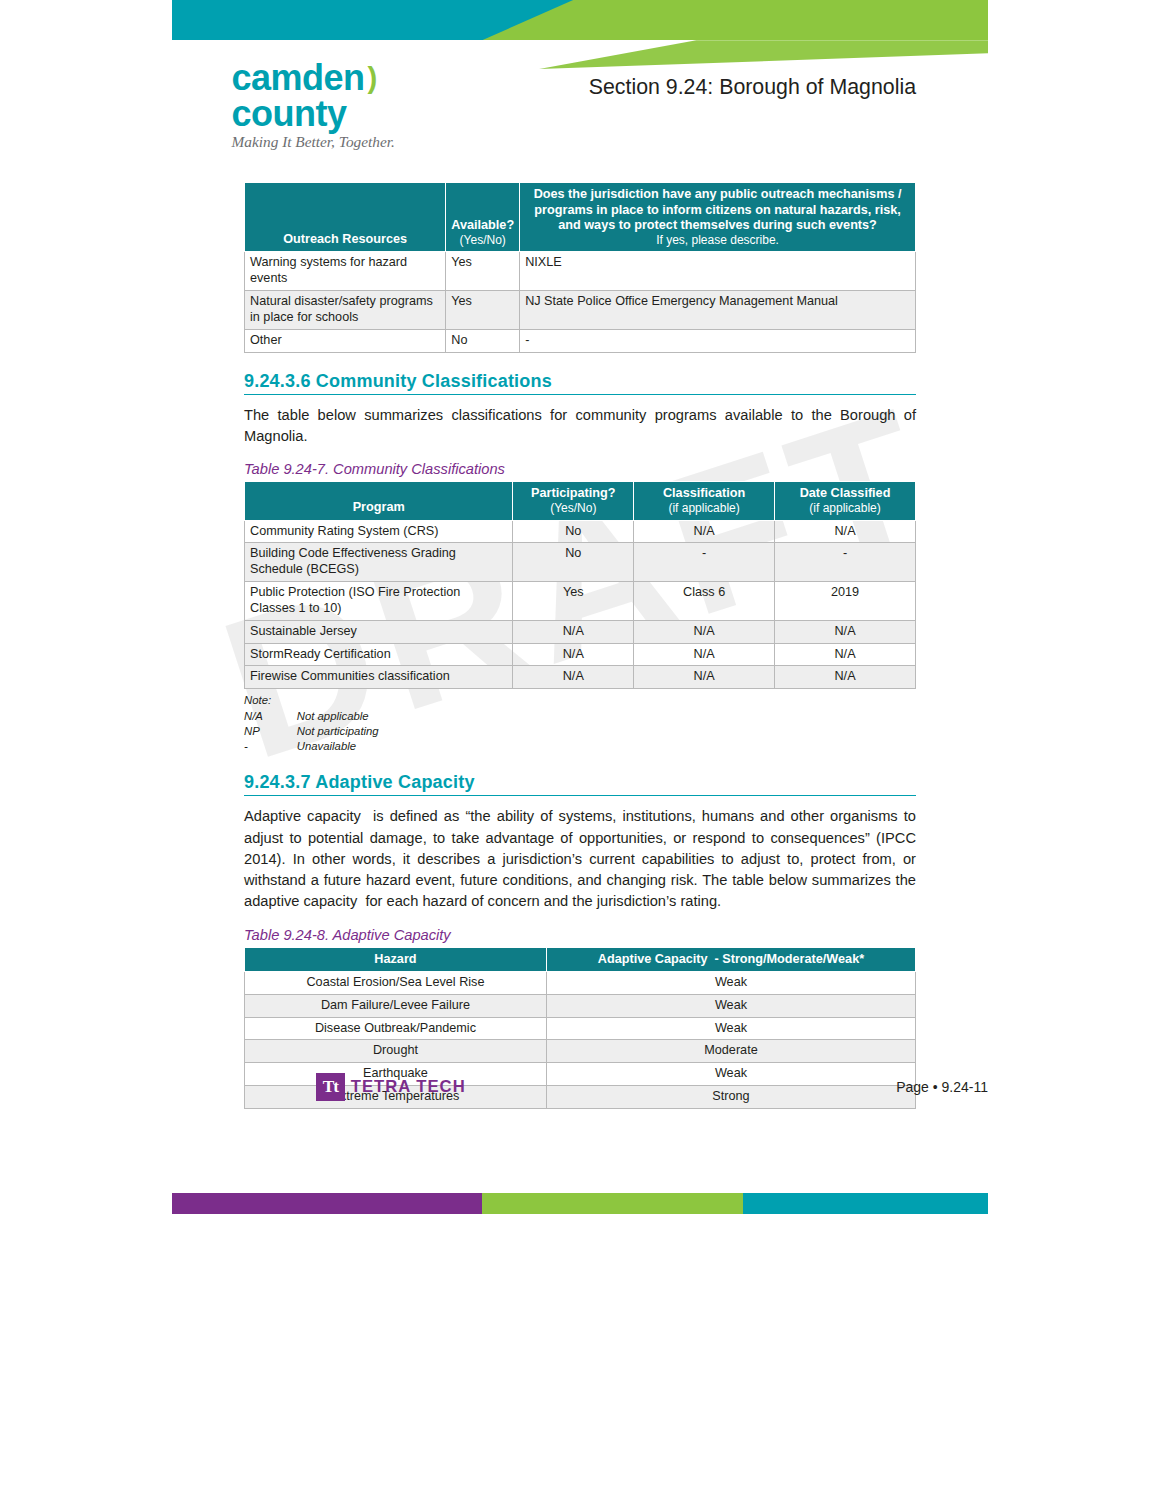camden) county
Making It Better, Together.
Section 9.24: Borough of Magnolia
DRAFT
| Outreach Resources | Available? (Yes/No) | Does the jurisdiction have any public outreach mechanisms / programs in place to inform citizens on natural hazards, risk, and ways to protect themselves during such events? If yes, please describe. |
| --- | --- | --- |
| Warning systems for hazard events | Yes | NIXLE |
| Natural disaster/safety programs in place for schools | Yes | NJ State Police Office Emergency Management Manual |
| Other | No | - |
9.24.3.6 Community Classifications
The table below summarizes classifications for community programs available to the Borough of Magnolia.
Table 9.24-7. Community Classifications
| Program | Participating? (Yes/No) | Classification (if applicable) | Date Classified (if applicable) |
| --- | --- | --- | --- |
| Community Rating System (CRS) | No | N/A | N/A |
| Building Code Effectiveness Grading Schedule (BCEGS) | No | - | - |
| Public Protection (ISO Fire Protection Classes 1 to 10) | Yes | Class 6 | 2019 |
| Sustainable Jersey | N/A | N/A | N/A |
| StormReady Certification | N/A | N/A | N/A |
| Firewise Communities classification | N/A | N/A | N/A |
Note:
N/ANot applicable
NPNot participating
-Unavailable
9.24.3.7 Adaptive Capacity
Adaptive capacity is defined as “the ability of systems, institutions, humans and other organisms to adjust to potential damage, to take advantage of opportunities, or respond to consequences” (IPCC 2014). In other words, it describes a jurisdiction’s current capabilities to adjust to, protect from, or withstand a future hazard event, future conditions, and changing risk. The table below summarizes the adaptive capacity for each hazard of concern and the jurisdiction’s rating.
Table 9.24-8. Adaptive Capacity
| Hazard | Adaptive Capacity - Strong/Moderate/Weak* |
| --- | --- |
| Coastal Erosion/Sea Level Rise | Weak |
| Dam Failure/Levee Failure | Weak |
| Disease Outbreak/Pandemic | Weak |
| Drought | Moderate |
| Earthquake | Weak |
| Extreme Temperatures | Strong |
Tt
TETRA TECH
Page • 9.24-11